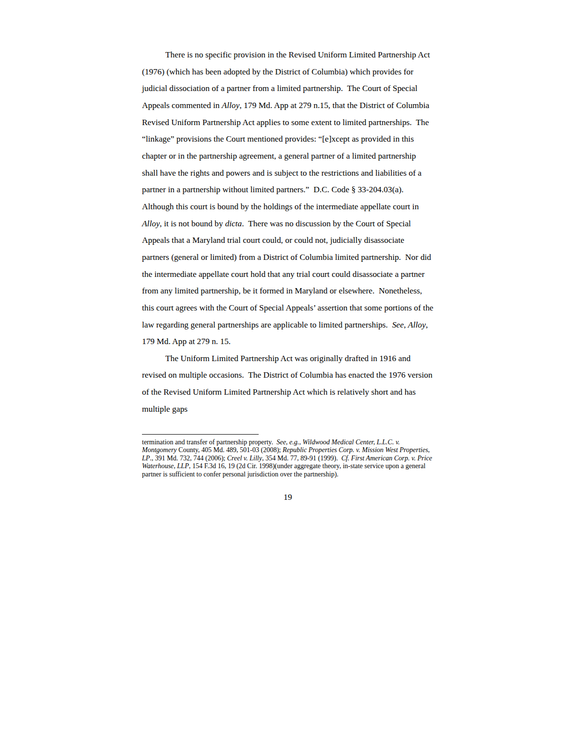There is no specific provision in the Revised Uniform Limited Partnership Act (1976) (which has been adopted by the District of Columbia) which provides for judicial dissociation of a partner from a limited partnership. The Court of Special Appeals commented in Alloy, 179 Md. App at 279 n.15, that the District of Columbia Revised Uniform Partnership Act applies to some extent to limited partnerships. The “linkage” provisions the Court mentioned provides: “[e]xcept as provided in this chapter or in the partnership agreement, a general partner of a limited partnership shall have the rights and powers and is subject to the restrictions and liabilities of a partner in a partnership without limited partners.” D.C. Code § 33-204.03(a). Although this court is bound by the holdings of the intermediate appellate court in Alloy, it is not bound by dicta. There was no discussion by the Court of Special Appeals that a Maryland trial court could, or could not, judicially disassociate partners (general or limited) from a District of Columbia limited partnership. Nor did the intermediate appellate court hold that any trial court could disassociate a partner from any limited partnership, be it formed in Maryland or elsewhere. Nonetheless, this court agrees with the Court of Special Appeals’ assertion that some portions of the law regarding general partnerships are applicable to limited partnerships. See, Alloy, 179 Md. App at 279 n. 15.
The Uniform Limited Partnership Act was originally drafted in 1916 and revised on multiple occasions. The District of Columbia has enacted the 1976 version of the Revised Uniform Limited Partnership Act which is relatively short and has multiple gaps
termination and transfer of partnership property. See, e.g., Wildwood Medical Center, L.L.C. v. Montgomery County, 405 Md. 489, 501-03 (2008); Republic Properties Corp. v. Mission West Properties, LP., 391 Md. 732, 744 (2006); Creel v. Lilly, 354 Md. 77, 89-91 (1999). Cf. First American Corp. v. Price Waterhouse, LLP, 154 F.3d 16, 19 (2d Cir. 1998)(under aggregate theory, in-state service upon a general partner is sufficient to confer personal jurisdiction over the partnership).
19